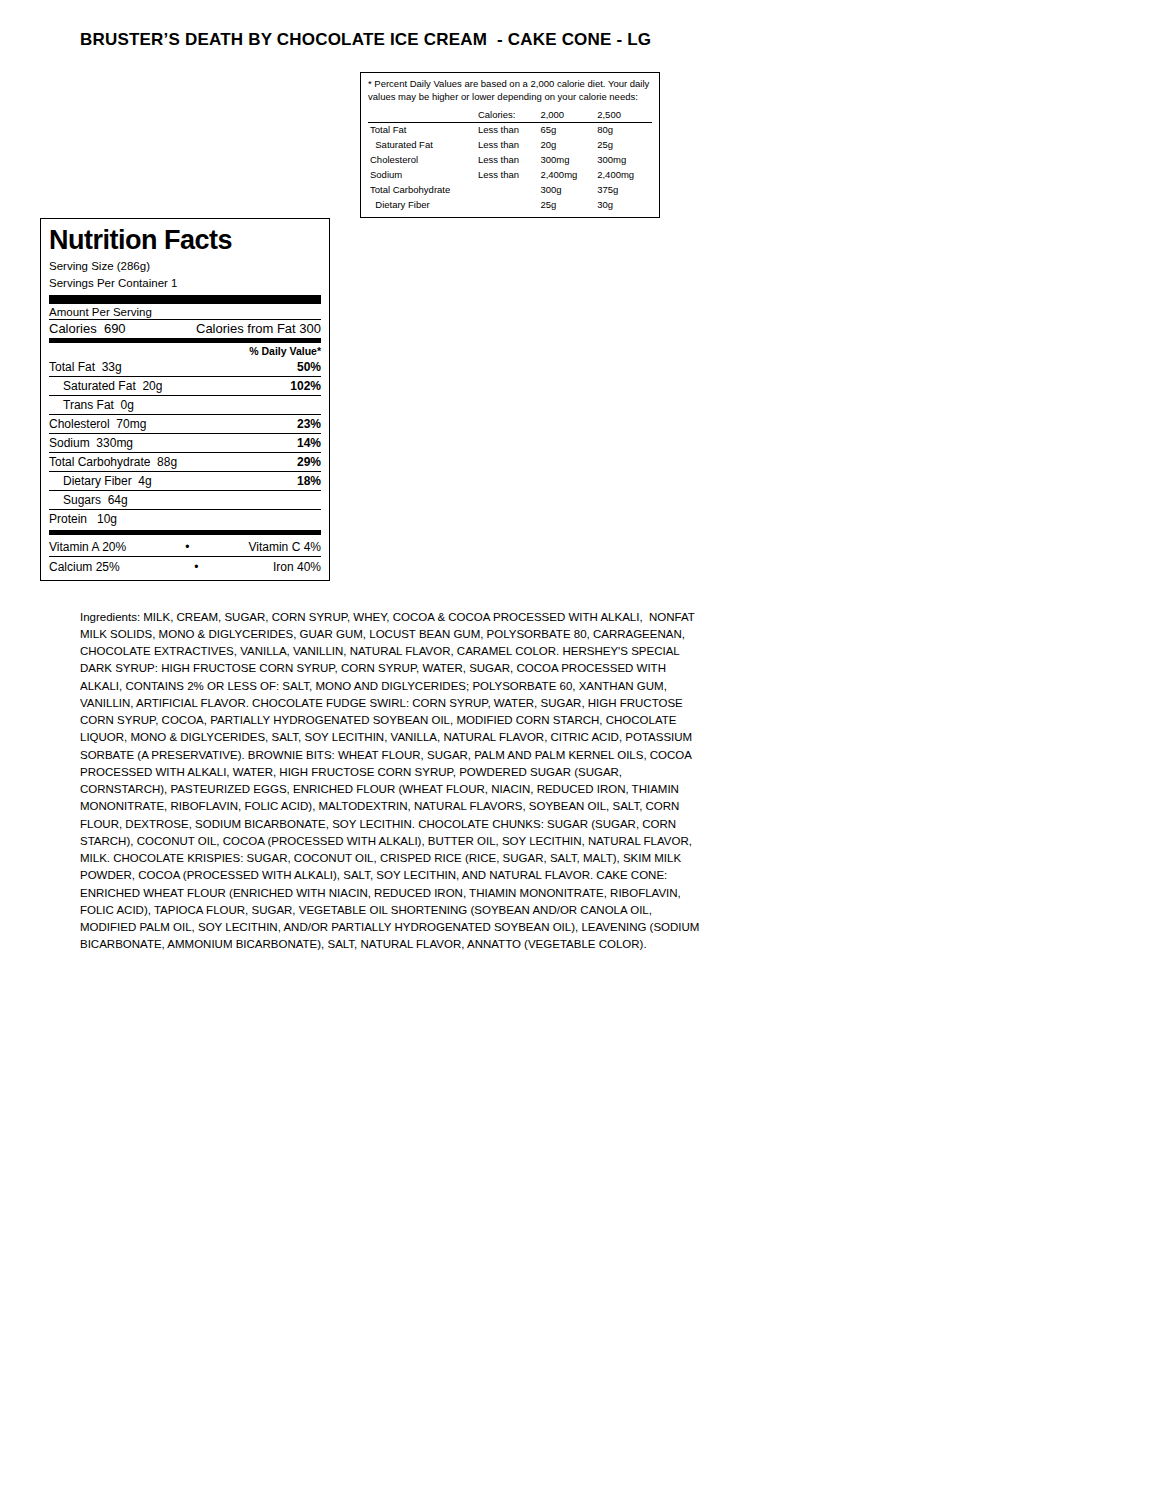BRUSTER’S DEATH BY CHOCOLATE ICE CREAM - CAKE CONE - LG
* Percent Daily Values are based on a 2,000 calorie diet. Your daily values may be higher or lower depending on your calorie needs:
| | Calories: | 2,000 | 2,500 |
| Total Fat | Less than | 65g | 80g |
| Saturated Fat | Less than | 20g | 25g |
| Cholesterol | Less than | 300mg | 300mg |
| Sodium | Less than | 2,400mg | 2,400mg |
| Total Carbohydrate | | 300g | 375g |
| Dietary Fiber | | 25g | 30g |
Nutrition Facts
Serving Size (286g)
Servings Per Container 1
Amount Per Serving
Calories 690 Calories from Fat 300
% Daily Value*
| Total Fat 33g | 50% |
| Saturated Fat 20g | 102% |
| Trans Fat 0g | |
| Cholesterol 70mg | 23% |
| Sodium 330mg | 14% |
| Total Carbohydrate 88g | 29% |
| Dietary Fiber 4g | 18% |
| Sugars 64g | |
| Protein 10g | |
Vitamin A 20% • Vitamin C 4%
Calcium 25% • Iron 40%
Ingredients: MILK, CREAM, SUGAR, CORN SYRUP, WHEY, COCOA & COCOA PROCESSED WITH ALKALI, NONFAT MILK SOLIDS, MONO & DIGLYCERIDES, GUAR GUM, LOCUST BEAN GUM, POLYSORBATE 80, CARRAGEENAN, CHOCOLATE EXTRACTIVES, VANILLA, VANILLIN, NATURAL FLAVOR, CARAMEL COLOR. HERSHEY'S SPECIAL DARK SYRUP: HIGH FRUCTOSE CORN SYRUP, CORN SYRUP, WATER, SUGAR, COCOA PROCESSED WITH ALKALI, CONTAINS 2% OR LESS OF: SALT, MONO AND DIGLYCERIDES; POLYSORBATE 60, XANTHAN GUM, VANILLIN, ARTIFICIAL FLAVOR. CHOCOLATE FUDGE SWIRL: CORN SYRUP, WATER, SUGAR, HIGH FRUCTOSE CORN SYRUP, COCOA, PARTIALLY HYDROGENATED SOYBEAN OIL, MODIFIED CORN STARCH, CHOCOLATE LIQUOR, MONO & DIGLYCERIDES, SALT, SOY LECITHIN, VANILLA, NATURAL FLAVOR, CITRIC ACID, POTASSIUM SORBATE (A PRESERVATIVE). BROWNIE BITS: WHEAT FLOUR, SUGAR, PALM AND PALM KERNEL OILS, COCOA PROCESSED WITH ALKALI, WATER, HIGH FRUCTOSE CORN SYRUP, POWDERED SUGAR (SUGAR, CORNSTARCH), PASTEURIZED EGGS, ENRICHED FLOUR (WHEAT FLOUR, NIACIN, REDUCED IRON, THIAMIN MONONITRATE, RIBOFLAVIN, FOLIC ACID), MALTODEXTRIN, NATURAL FLAVORS, SOYBEAN OIL, SALT, CORN FLOUR, DEXTROSE, SODIUM BICARBONATE, SOY LECITHIN. CHOCOLATE CHUNKS: SUGAR (SUGAR, CORN STARCH), COCONUT OIL, COCOA (PROCESSED WITH ALKALI), BUTTER OIL, SOY LECITHIN, NATURAL FLAVOR, MILK. CHOCOLATE KRISPIES: SUGAR, COCONUT OIL, CRISPED RICE (RICE, SUGAR, SALT, MALT), SKIM MILK POWDER, COCOA (PROCESSED WITH ALKALI), SALT, SOY LECITHIN, AND NATURAL FLAVOR. CAKE CONE: ENRICHED WHEAT FLOUR (ENRICHED WITH NIACIN, REDUCED IRON, THIAMIN MONONITRATE, RIBOFLAVIN, FOLIC ACID), TAPIOCA FLOUR, SUGAR, VEGETABLE OIL SHORTENING (SOYBEAN AND/OR CANOLA OIL, MODIFIED PALM OIL, SOY LECITHIN, AND/OR PARTIALLY HYDROGENATED SOYBEAN OIL), LEAVENING (SODIUM BICARBONATE, AMMONIUM BICARBONATE), SALT, NATURAL FLAVOR, ANNATTO (VEGETABLE COLOR).